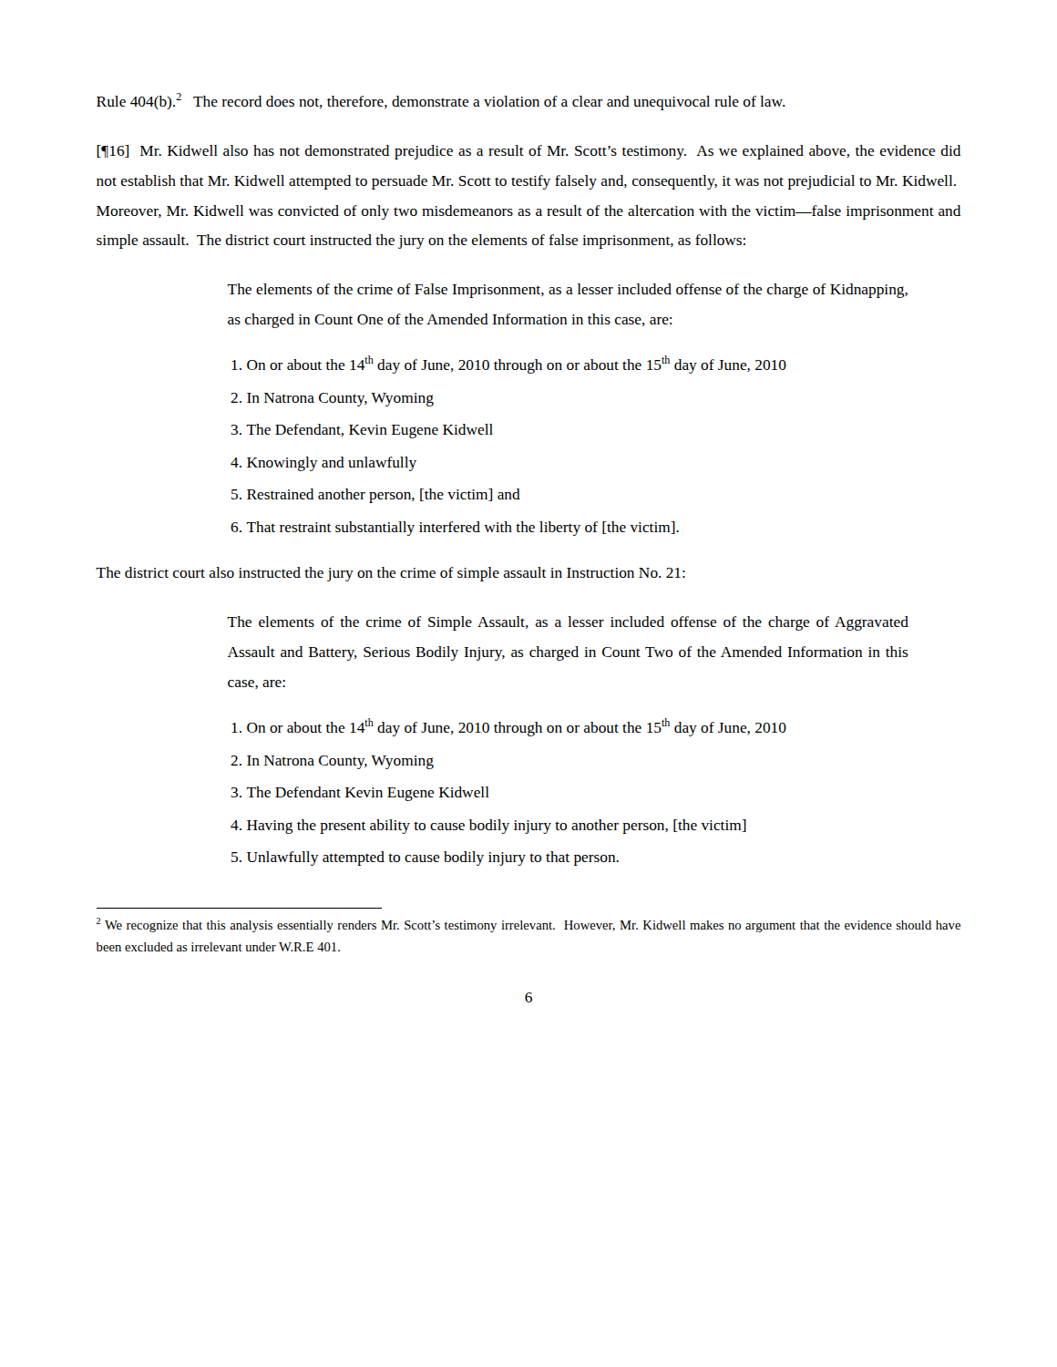Rule 404(b).2 The record does not, therefore, demonstrate a violation of a clear and unequivocal rule of law.
[¶16] Mr. Kidwell also has not demonstrated prejudice as a result of Mr. Scott’s testimony. As we explained above, the evidence did not establish that Mr. Kidwell attempted to persuade Mr. Scott to testify falsely and, consequently, it was not prejudicial to Mr. Kidwell. Moreover, Mr. Kidwell was convicted of only two misdemeanors as a result of the altercation with the victim—false imprisonment and simple assault. The district court instructed the jury on the elements of false imprisonment, as follows:
The elements of the crime of False Imprisonment, as a lesser included offense of the charge of Kidnapping, as charged in Count One of the Amended Information in this case, are:
On or about the 14th day of June, 2010 through on or about the 15th day of June, 2010
In Natrona County, Wyoming
The Defendant, Kevin Eugene Kidwell
Knowingly and unlawfully
Restrained another person, [the victim] and
That restraint substantially interfered with the liberty of [the victim].
The district court also instructed the jury on the crime of simple assault in Instruction No. 21:
The elements of the crime of Simple Assault, as a lesser included offense of the charge of Aggravated Assault and Battery, Serious Bodily Injury, as charged in Count Two of the Amended Information in this case, are:
On or about the 14th day of June, 2010 through on or about the 15th day of June, 2010
In Natrona County, Wyoming
The Defendant Kevin Eugene Kidwell
Having the present ability to cause bodily injury to another person, [the victim]
Unlawfully attempted to cause bodily injury to that person.
2 We recognize that this analysis essentially renders Mr. Scott’s testimony irrelevant. However, Mr. Kidwell makes no argument that the evidence should have been excluded as irrelevant under W.R.E 401.
6